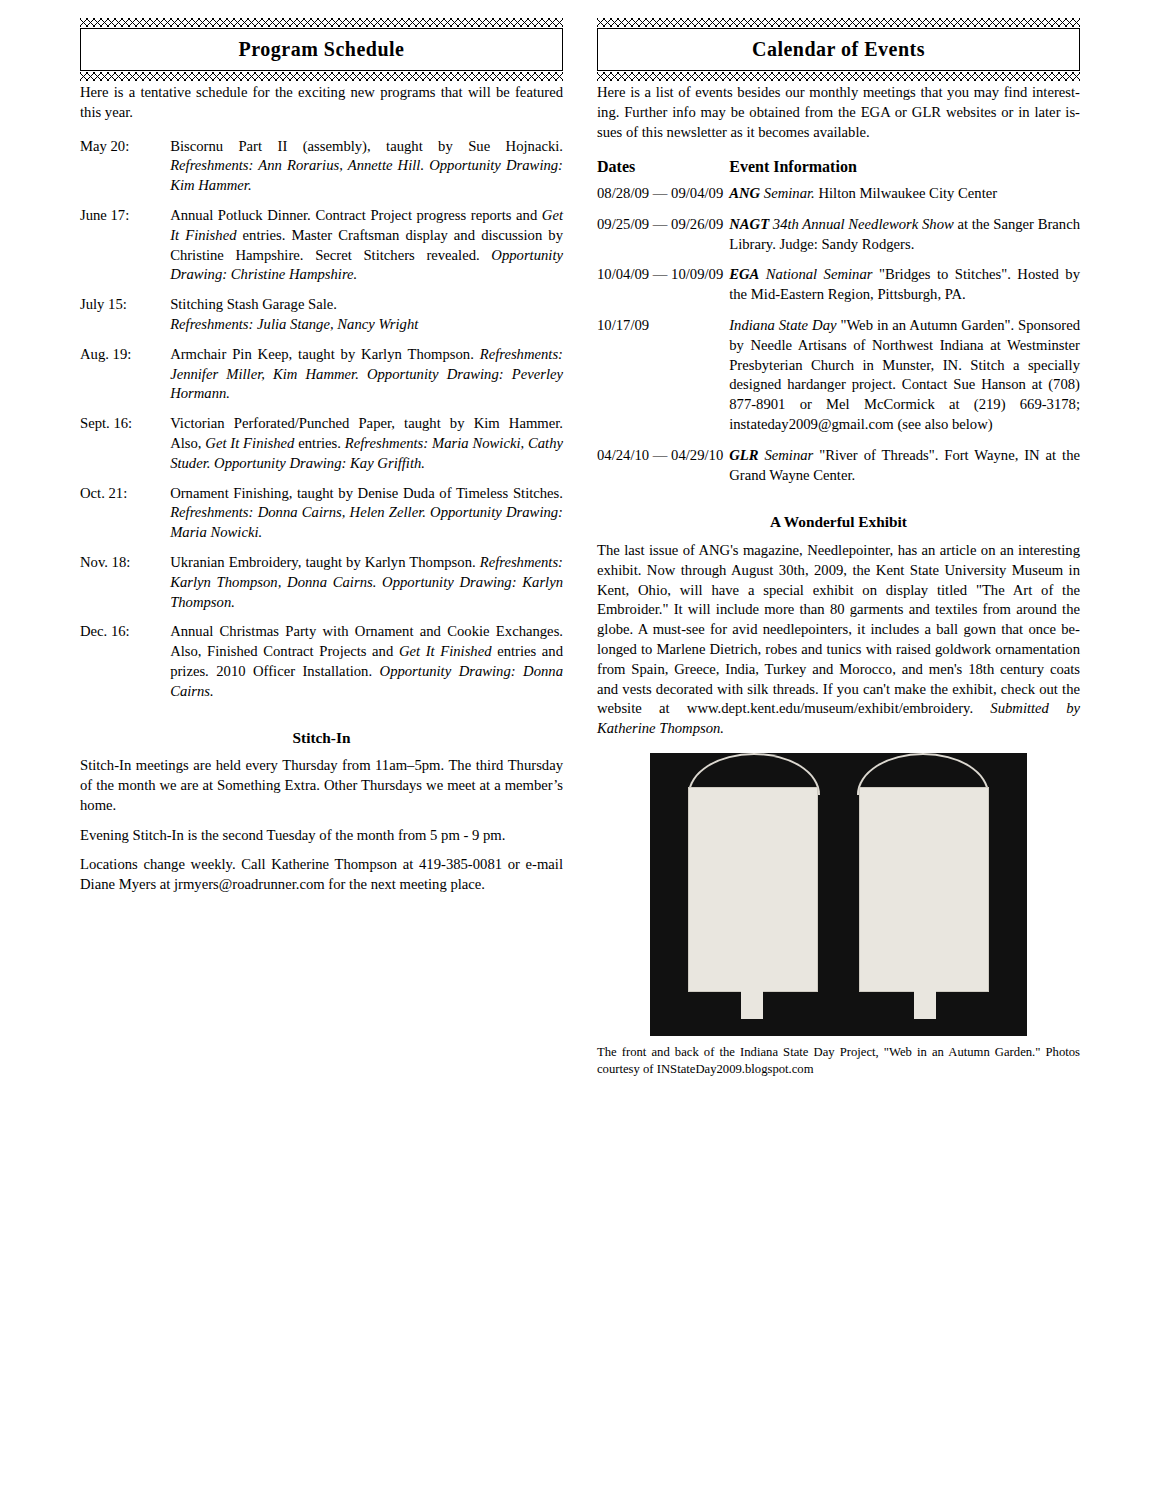Program Schedule
Here is a tentative schedule for the exciting new programs that will be featured this year.
| May 20: | Biscornu Part II (assembly), taught by Sue Hojnacki. Refreshments: Ann Rorarius, Annette Hill. Opportunity Drawing: Kim Hammer. |
| June 17: | Annual Potluck Dinner. Contract Project progress reports and Get It Finished entries. Master Craftsman display and discussion by Christine Hampshire. Secret Stitchers revealed. Opportunity Drawing: Christine Hampshire. |
| July 15: | Stitching Stash Garage Sale. Refreshments: Julia Stange, Nancy Wright |
| Aug. 19: | Armchair Pin Keep, taught by Karlyn Thompson. Refreshments: Jennifer Miller, Kim Hammer. Opportunity Drawing: Peverley Hormann. |
| Sept. 16: | Victorian Perforated/Punched Paper, taught by Kim Hammer. Also, Get It Finished entries. Refreshments: Maria Nowicki, Cathy Studer. Opportunity Drawing: Kay Griffith. |
| Oct. 21: | Ornament Finishing, taught by Denise Duda of Timeless Stitches. Refreshments: Donna Cairns, Helen Zeller. Opportunity Drawing: Maria Nowicki. |
| Nov. 18: | Ukranian Embroidery, taught by Karlyn Thompson. Refreshments: Karlyn Thompson, Donna Cairns. Opportunity Drawing: Karlyn Thompson. |
| Dec. 16: | Annual Christmas Party with Ornament and Cookie Exchanges. Also, Finished Contract Projects and Get It Finished entries and prizes. 2010 Officer Installation. Opportunity Drawing: Donna Cairns. |
Stitch-In
Stitch-In meetings are held every Thursday from 11am–5pm. The third Thursday of the month we are at Something Extra. Other Thursdays we meet at a member’s home.
Evening Stitch-In is the second Tuesday of the month from 5 pm - 9 pm.
Locations change weekly. Call Katherine Thompson at 419-385-0081 or e-mail Diane Myers at jrmyers@roadrunner.com for the next meeting place.
Calendar of Events
Here is a list of events besides our monthly meetings that you may find interesting. Further info may be obtained from the EGA or GLR websites or in later issues of this newsletter as it becomes available.
| Dates | Event Information |
| --- | --- |
| 08/28/09 — 09/04/09 | ANG Seminar. Hilton Milwaukee City Center |
| 09/25/09 — 09/26/09 | NAGT 34th Annual Needlework Show at the Sanger Branch Library. Judge: Sandy Rodgers. |
| 10/04/09 — 10/09/09 | EGA National Seminar "Bridges to Stitches". Hosted by the Mid-Eastern Region, Pittsburgh, PA. |
| 10/17/09 | Indiana State Day "Web in an Autumn Garden". Sponsored by Needle Artisans of Northwest Indiana at Westminster Presbyterian Church in Munster, IN. Stitch a specially designed hardanger project. Contact Sue Hanson at (708) 877-8901 or Mel McCormick at (219) 669-3178; instateday2009@gmail.com (see also below) |
| 04/24/10 — 04/29/10 | GLR Seminar "River of Threads". Fort Wayne, IN at the Grand Wayne Center. |
A Wonderful Exhibit
The last issue of ANG's magazine, Needlepointer, has an article on an interesting exhibit. Now through August 30th, 2009, the Kent State University Museum in Kent, Ohio, will have a special exhibit on display titled "The Art of the Embroider." It will include more than 80 garments and textiles from around the globe. A must-see for avid needlepointers, it includes a ball gown that once belonged to Marlene Dietrich, robes and tunics with raised goldwork ornamentation from Spain, Greece, India, Turkey and Morocco, and men's 18th century coats and vests decorated with silk threads. If you can't make the exhibit, check out the website at www.dept.kent.edu/museum/exhibit/embroidery. Submitted by Katherine Thompson.
The front and back of the Indiana State Day Project, "Web in an Autumn Garden." Photos courtesy of INStateDay2009.blogspot.com